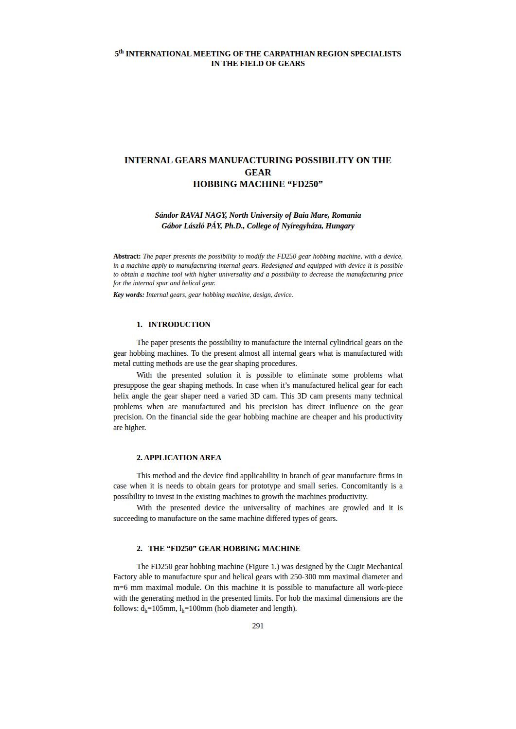5th INTERNATIONAL MEETING OF THE CARPATHIAN REGION SPECIALISTS
IN THE FIELD OF GEARS
INTERNAL GEARS MANUFACTURING POSSIBILITY ON THE GEAR
HOBBING MACHINE “FD250”
Sándor RAVAI NAGY, North University of Baia Mare, Romania
Gábor László PÁY, Ph.D., College of Nyíregyháza, Hungary
Abstract: The paper presents the possibility to modify the FD250 gear hobbing machine, with a device, in a machine apply to manufacturing internal gears. Redesigned and equipped with device it is possible to obtain a machine tool with higher universality and a possibility to decrease the manufacturing price for the internal spur and helical gear.
Key words: Internal gears, gear hobbing machine, design, device.
1. INTRODUCTION
The paper presents the possibility to manufacture the internal cylindrical gears on the gear hobbing machines. To the present almost all internal gears what is manufactured with metal cutting methods are use the gear shaping procedures.
With the presented solution it is possible to eliminate some problems what presuppose the gear shaping methods. In case when it’s manufactured helical gear for each helix angle the gear shaper need a varied 3D cam. This 3D cam presents many technical problems when are manufactured and his precision has direct influence on the gear precision. On the financial side the gear hobbing machine are cheaper and his productivity are higher.
2. APPLICATION AREA
This method and the device find applicability in branch of gear manufacture firms in case when it is needs to obtain gears for prototype and small series. Concomitantly is a possibility to invest in the existing machines to growth the machines productivity.
With the presented device the universality of machines are growled and it is succeeding to manufacture on the same machine differed types of gears.
2. THE “FD250” GEAR HOBBING MACHINE
The FD250 gear hobbing machine (Figure 1.) was designed by the Cugir Mechanical Factory able to manufacture spur and helical gears with 250-300 mm maximal diameter and m=6 mm maximal module. On this machine it is possible to manufacture all work-piece with the generating method in the presented limits. For hob the maximal dimensions are the follows: dh=105mm, lh=100mm (hob diameter and length).
291